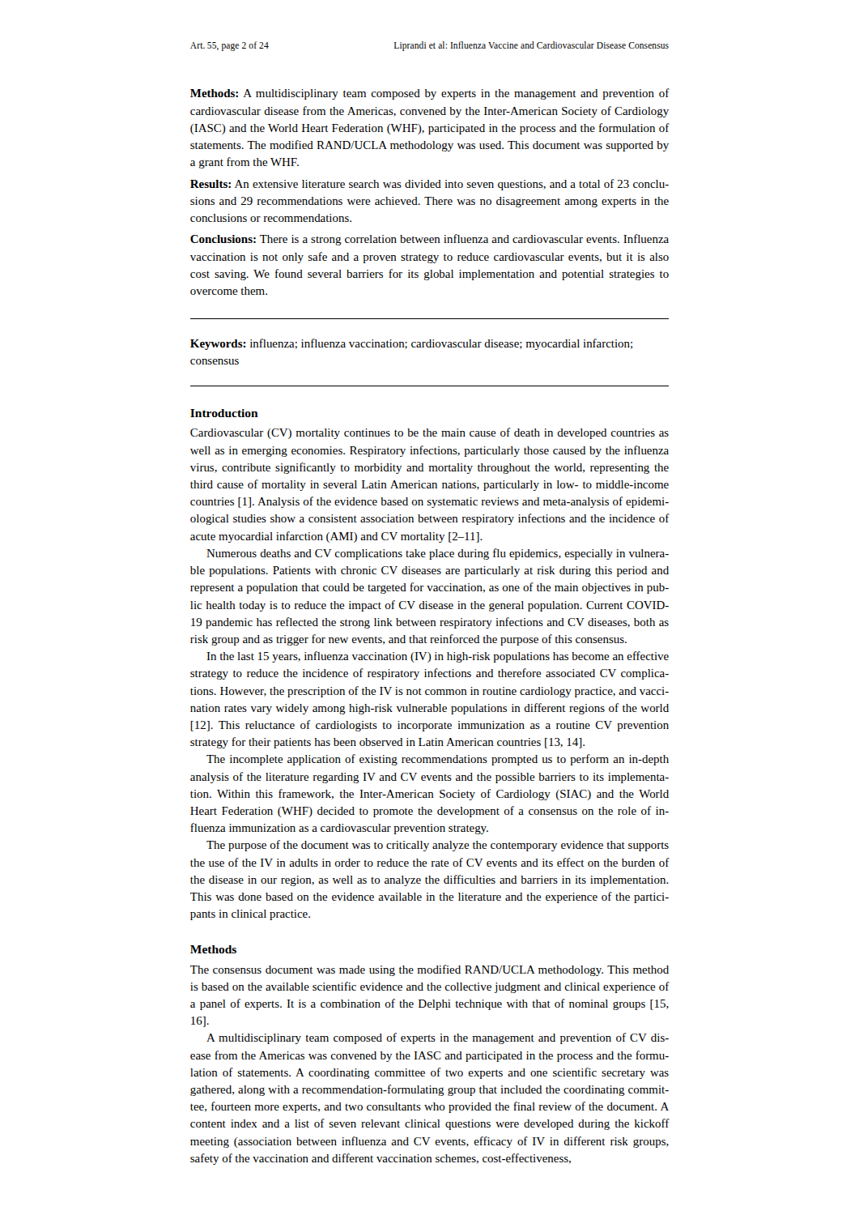Art. 55, page 2 of 24
Liprandi et al: Influenza Vaccine and Cardiovascular Disease Consensus
Methods: A multidisciplinary team composed by experts in the management and prevention of cardiovascular disease from the Americas, convened by the Inter-American Society of Cardiology (IASC) and the World Heart Federation (WHF), participated in the process and the formulation of statements. The modified RAND/UCLA methodology was used. This document was supported by a grant from the WHF.
Results: An extensive literature search was divided into seven questions, and a total of 23 conclusions and 29 recommendations were achieved. There was no disagreement among experts in the conclusions or recommendations.
Conclusions: There is a strong correlation between influenza and cardiovascular events. Influenza vaccination is not only safe and a proven strategy to reduce cardiovascular events, but it is also cost saving. We found several barriers for its global implementation and potential strategies to overcome them.
Keywords: influenza; influenza vaccination; cardiovascular disease; myocardial infarction; consensus
Introduction
Cardiovascular (CV) mortality continues to be the main cause of death in developed countries as well as in emerging economies. Respiratory infections, particularly those caused by the influenza virus, contribute significantly to morbidity and mortality throughout the world, representing the third cause of mortality in several Latin American nations, particularly in low- to middle-income countries [1]. Analysis of the evidence based on systematic reviews and meta-analysis of epidemiological studies show a consistent association between respiratory infections and the incidence of acute myocardial infarction (AMI) and CV mortality [2–11].
Numerous deaths and CV complications take place during flu epidemics, especially in vulnerable populations. Patients with chronic CV diseases are particularly at risk during this period and represent a population that could be targeted for vaccination, as one of the main objectives in public health today is to reduce the impact of CV disease in the general population. Current COVID-19 pandemic has reflected the strong link between respiratory infections and CV diseases, both as risk group and as trigger for new events, and that reinforced the purpose of this consensus.
In the last 15 years, influenza vaccination (IV) in high-risk populations has become an effective strategy to reduce the incidence of respiratory infections and therefore associated CV complications. However, the prescription of the IV is not common in routine cardiology practice, and vaccination rates vary widely among high-risk vulnerable populations in different regions of the world [12]. This reluctance of cardiologists to incorporate immunization as a routine CV prevention strategy for their patients has been observed in Latin American countries [13, 14].
The incomplete application of existing recommendations prompted us to perform an in-depth analysis of the literature regarding IV and CV events and the possible barriers to its implementation. Within this framework, the Inter-American Society of Cardiology (SIAC) and the World Heart Federation (WHF) decided to promote the development of a consensus on the role of influenza immunization as a cardiovascular prevention strategy.
The purpose of the document was to critically analyze the contemporary evidence that supports the use of the IV in adults in order to reduce the rate of CV events and its effect on the burden of the disease in our region, as well as to analyze the difficulties and barriers in its implementation. This was done based on the evidence available in the literature and the experience of the participants in clinical practice.
Methods
The consensus document was made using the modified RAND/UCLA methodology. This method is based on the available scientific evidence and the collective judgment and clinical experience of a panel of experts. It is a combination of the Delphi technique with that of nominal groups [15, 16].
A multidisciplinary team composed of experts in the management and prevention of CV disease from the Americas was convened by the IASC and participated in the process and the formulation of statements. A coordinating committee of two experts and one scientific secretary was gathered, along with a recommendation-formulating group that included the coordinating committee, fourteen more experts, and two consultants who provided the final review of the document. A content index and a list of seven relevant clinical questions were developed during the kickoff meeting (association between influenza and CV events, efficacy of IV in different risk groups, safety of the vaccination and different vaccination schemes, cost-effectiveness,